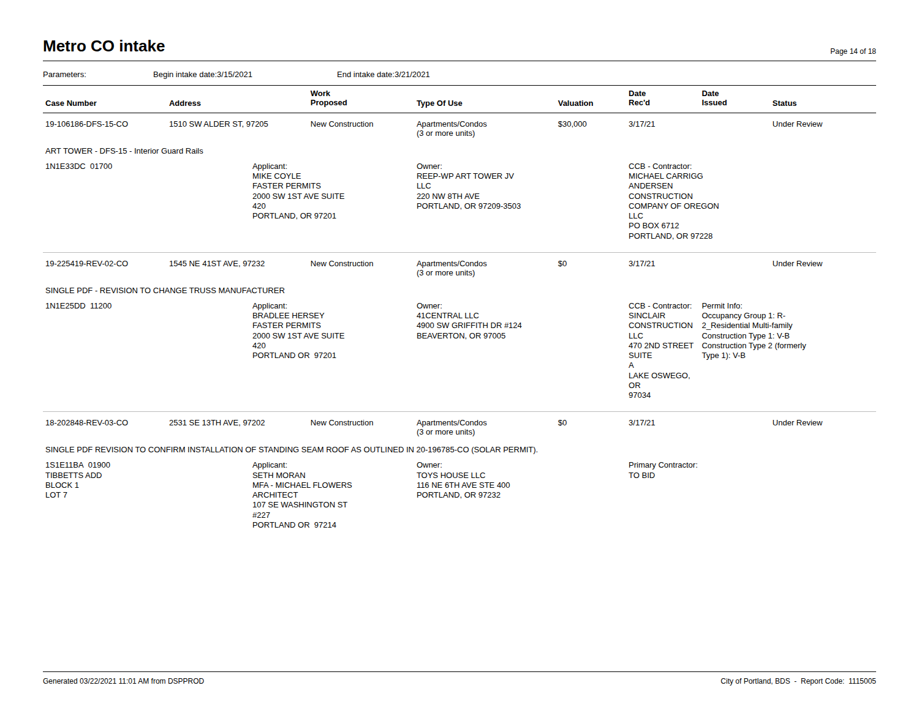Metro CO intake
Page 14 of 18
Parameters:
Begin intake date:3/15/2021
End intake date:3/21/2021
| Case Number | Address | Work Proposed | Type Of Use | Valuation | Date Rec'd | Date Issued | Status |
| --- | --- | --- | --- | --- | --- | --- | --- |
| 19-106186-DFS-15-CO | 1510 SW ALDER ST, 97205 | New Construction | Apartments/Condos (3 or more units) | $30,000 | 3/17/21 | | Under Review |
| ART TOWER - DFS-15 - Interior Guard Rails |
| 1N1E33DC 01700 | Applicant: MIKE COYLE FASTER PERMITS 2000 SW 1ST AVE SUITE 420 PORTLAND, OR 97201 | Owner: REEP-WP ART TOWER JV LLC 220 NW 8TH AVE PORTLAND, OR 97209-3503 | CCB - Contractor: MICHAEL CARRIGG ANDERSEN CONSTRUCTION COMPANY OF OREGON LLC PO BOX 6712 PORTLAND, OR 97228 | |
| 19-225419-REV-02-CO | 1545 NE 41ST AVE, 97232 | New Construction | Apartments/Condos (3 or more units) | $0 | 3/17/21 | | Under Review |
| SINGLE PDF - REVISION TO CHANGE TRUSS MANUFACTURER |
| 1N1E25DD 11200 | Applicant: BRADLEE HERSEY FASTER PERMITS 2000 SW 1ST AVE SUITE 420 PORTLAND OR 97201 | Owner: 41CENTRAL LLC 4900 SW GRIFFITH DR #124 BEAVERTON, OR 97005 | CCB - Contractor: SINCLAIR CONSTRUCTION LLC 470 2ND STREET SUITE A LAKE OSWEGO, OR 97034 | Permit Info: Occupancy Group 1: R- 2_Residential Multi-family Construction Type 1: V-B Construction Type 2 (formerly Type 1): V-B |
| 18-202848-REV-03-CO | 2531 SE 13TH AVE, 97202 | New Construction | Apartments/Condos (3 or more units) | $0 | 3/17/21 | | Under Review |
| SINGLE PDF REVISION TO CONFIRM INSTALLATION OF STANDING SEAM ROOF AS OUTLINED IN 20-196785-CO (SOLAR PERMIT). |
| 1S1E11BA 01900 TIBBETTS ADD BLOCK 1 LOT 7 | Applicant: SETH MORAN MFA - MICHAEL FLOWERS ARCHITECT 107 SE WASHINGTON ST #227 PORTLAND OR 97214 | Owner: TOYS HOUSE LLC 116 NE 6TH AVE STE 400 PORTLAND, OR 97232 | Primary Contractor: TO BID |
Generated 03/22/2021 11:01 AM from DSPPROD
City of Portland, BDS - Report Code: 1115005